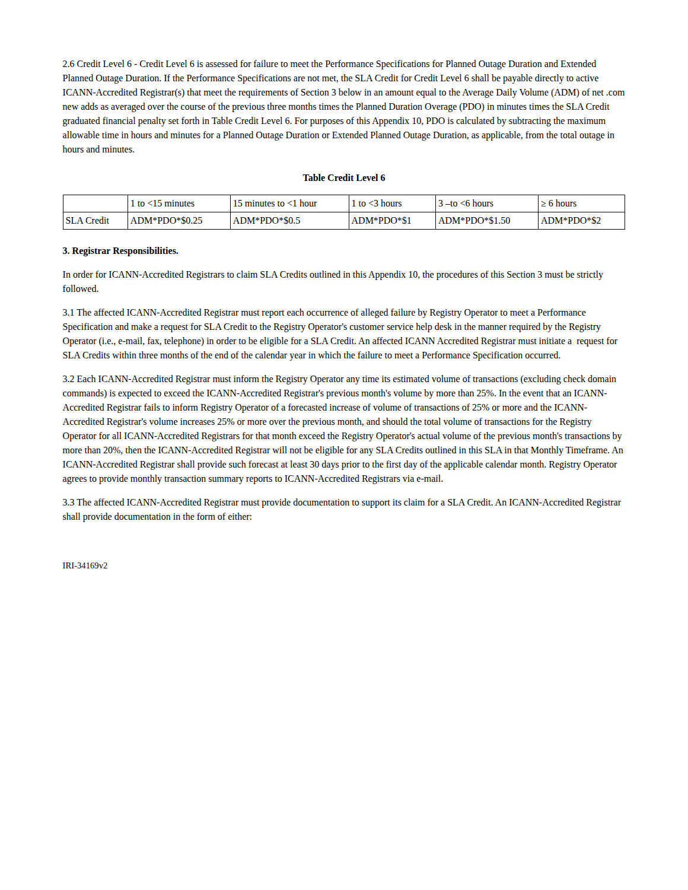2.6 Credit Level 6 - Credit Level 6 is assessed for failure to meet the Performance Specifications for Planned Outage Duration and Extended Planned Outage Duration. If the Performance Specifications are not met, the SLA Credit for Credit Level 6 shall be payable directly to active ICANN-Accredited Registrar(s) that meet the requirements of Section 3 below in an amount equal to the Average Daily Volume (ADM) of net .com new adds as averaged over the course of the previous three months times the Planned Duration Overage (PDO) in minutes times the SLA Credit graduated financial penalty set forth in Table Credit Level 6. For purposes of this Appendix 10, PDO is calculated by subtracting the maximum allowable time in hours and minutes for a Planned Outage Duration or Extended Planned Outage Duration, as applicable, from the total outage in hours and minutes.
Table Credit Level 6
| | 1 to <15 minutes | 15 minutes to <1 hour | 1 to <3 hours | 3 –to <6 hours | ≥ 6 hours |
| SLA Credit | ADM*PDO*$0.25 | ADM*PDO*$0.5 | ADM*PDO*$1 | ADM*PDO*$1.50 | ADM*PDO*$2 |
3. Registrar Responsibilities.
In order for ICANN-Accredited Registrars to claim SLA Credits outlined in this Appendix 10, the procedures of this Section 3 must be strictly followed.
3.1 The affected ICANN-Accredited Registrar must report each occurrence of alleged failure by Registry Operator to meet a Performance Specification and make a request for SLA Credit to the Registry Operator's customer service help desk in the manner required by the Registry Operator (i.e., e-mail, fax, telephone) in order to be eligible for a SLA Credit. An affected ICANN Accredited Registrar must initiate a request for SLA Credits within three months of the end of the calendar year in which the failure to meet a Performance Specification occurred.
3.2 Each ICANN-Accredited Registrar must inform the Registry Operator any time its estimated volume of transactions (excluding check domain commands) is expected to exceed the ICANN-Accredited Registrar's previous month's volume by more than 25%. In the event that an ICANN-Accredited Registrar fails to inform Registry Operator of a forecasted increase of volume of transactions of 25% or more and the ICANN-Accredited Registrar's volume increases 25% or more over the previous month, and should the total volume of transactions for the Registry Operator for all ICANN-Accredited Registrars for that month exceed the Registry Operator's actual volume of the previous month's transactions by more than 20%, then the ICANN-Accredited Registrar will not be eligible for any SLA Credits outlined in this SLA in that Monthly Timeframe. An ICANN-Accredited Registrar shall provide such forecast at least 30 days prior to the first day of the applicable calendar month. Registry Operator agrees to provide monthly transaction summary reports to ICANN-Accredited Registrars via e-mail.
3.3 The affected ICANN-Accredited Registrar must provide documentation to support its claim for a SLA Credit. An ICANN-Accredited Registrar shall provide documentation in the form of either:
IRI-34169v2